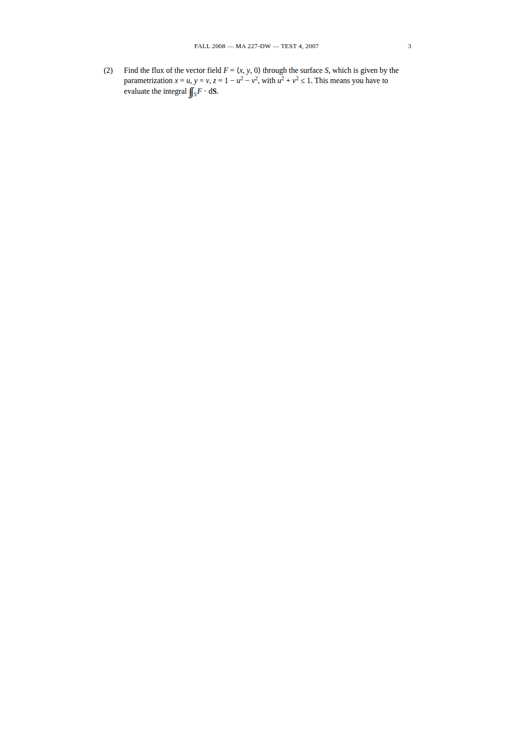FALL 2008 — MA 227-DW — TEST 4, 2007 3
(2)
Find the flux of the vector field F = ⟨x, y, 0⟩ through the surface S, which is given by the parametrization x = u, y = v, z = 1 − u2 − v2, with u2 + v2 ≤ 1. This means you have to evaluate the integral ∫∫SF · dS.